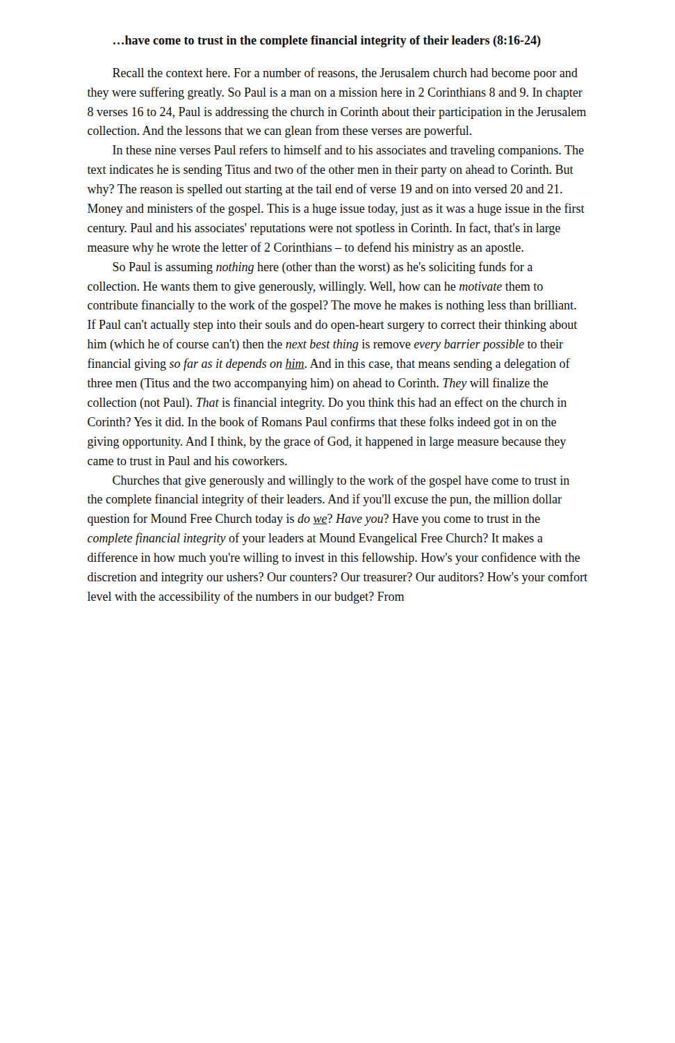…have come to trust in the complete financial integrity of their leaders (8:16-24)
Recall the context here. For a number of reasons, the Jerusalem church had become poor and they were suffering greatly. So Paul is a man on a mission here in 2 Corinthians 8 and 9. In chapter 8 verses 16 to 24, Paul is addressing the church in Corinth about their participation in the Jerusalem collection. And the lessons that we can glean from these verses are powerful.
In these nine verses Paul refers to himself and to his associates and traveling companions. The text indicates he is sending Titus and two of the other men in their party on ahead to Corinth. But why? The reason is spelled out starting at the tail end of verse 19 and on into versed 20 and 21. Money and ministers of the gospel. This is a huge issue today, just as it was a huge issue in the first century. Paul and his associates' reputations were not spotless in Corinth. In fact, that's in large measure why he wrote the letter of 2 Corinthians – to defend his ministry as an apostle.
So Paul is assuming nothing here (other than the worst) as he's soliciting funds for a collection. He wants them to give generously, willingly. Well, how can he motivate them to contribute financially to the work of the gospel? The move he makes is nothing less than brilliant. If Paul can't actually step into their souls and do open-heart surgery to correct their thinking about him (which he of course can't) then the next best thing is remove every barrier possible to their financial giving so far as it depends on him. And in this case, that means sending a delegation of three men (Titus and the two accompanying him) on ahead to Corinth. They will finalize the collection (not Paul). That is financial integrity. Do you think this had an effect on the church in Corinth? Yes it did. In the book of Romans Paul confirms that these folks indeed got in on the giving opportunity. And I think, by the grace of God, it happened in large measure because they came to trust in Paul and his coworkers.
Churches that give generously and willingly to the work of the gospel have come to trust in the complete financial integrity of their leaders. And if you'll excuse the pun, the million dollar question for Mound Free Church today is do we? Have you? Have you come to trust in the complete financial integrity of your leaders at Mound Evangelical Free Church? It makes a difference in how much you're willing to invest in this fellowship. How's your confidence with the discretion and integrity our ushers? Our counters? Our treasurer? Our auditors? How's your comfort level with the accessibility of the numbers in our budget? From